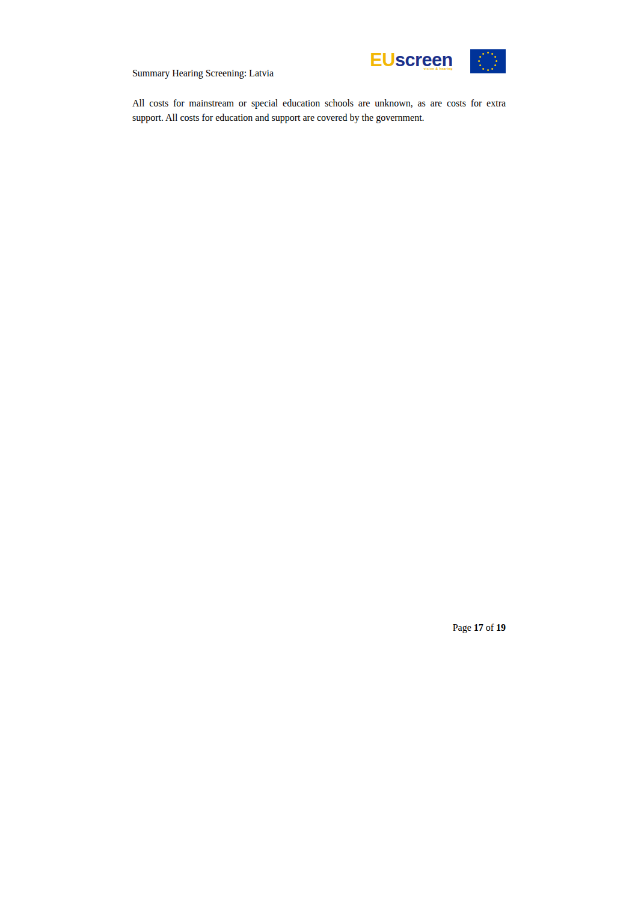Summary Hearing Screening: Latvia
EU screen vision & hearing
All costs for mainstream or special education schools are unknown, as are costs for extra support. All costs for education and support are covered by the government.
Page 17 of 19